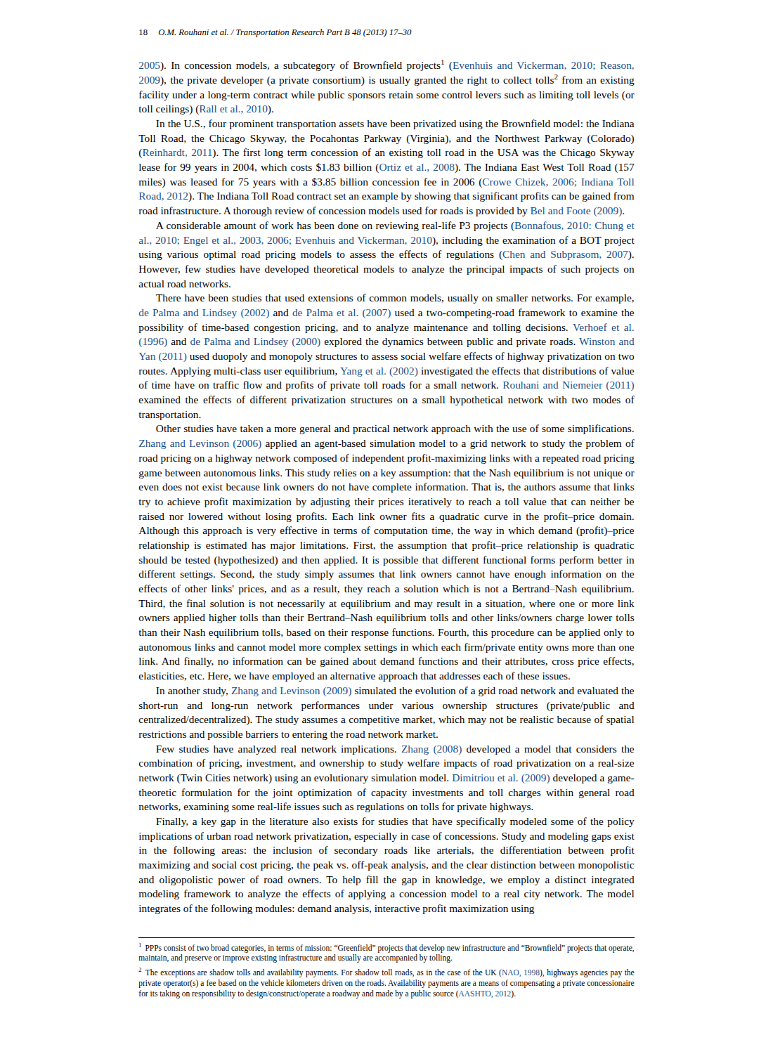18 O.M. Rouhani et al. / Transportation Research Part B 48 (2013) 17–30
2005). In concession models, a subcategory of Brownfield projects1 (Evenhuis and Vickerman, 2010; Reason, 2009), the private developer (a private consortium) is usually granted the right to collect tolls2 from an existing facility under a long-term contract while public sponsors retain some control levers such as limiting toll levels (or toll ceilings) (Rall et al., 2010).
In the U.S., four prominent transportation assets have been privatized using the Brownfield model: the Indiana Toll Road, the Chicago Skyway, the Pocahontas Parkway (Virginia), and the Northwest Parkway (Colorado) (Reinhardt, 2011). The first long term concession of an existing toll road in the USA was the Chicago Skyway lease for 99 years in 2004, which costs $1.83 billion (Ortiz et al., 2008). The Indiana East West Toll Road (157 miles) was leased for 75 years with a $3.85 billion concession fee in 2006 (Crowe Chizek, 2006; Indiana Toll Road, 2012). The Indiana Toll Road contract set an example by showing that significant profits can be gained from road infrastructure. A thorough review of concession models used for roads is provided by Bel and Foote (2009).
A considerable amount of work has been done on reviewing real-life P3 projects (Bonnafous, 2010: Chung et al., 2010; Engel et al., 2003, 2006; Evenhuis and Vickerman, 2010), including the examination of a BOT project using various optimal road pricing models to assess the effects of regulations (Chen and Subprasom, 2007). However, few studies have developed theoretical models to analyze the principal impacts of such projects on actual road networks.
There have been studies that used extensions of common models, usually on smaller networks. For example, de Palma and Lindsey (2002) and de Palma et al. (2007) used a two-competing-road framework to examine the possibility of time-based congestion pricing, and to analyze maintenance and tolling decisions. Verhoef et al. (1996) and de Palma and Lindsey (2000) explored the dynamics between public and private roads. Winston and Yan (2011) used duopoly and monopoly structures to assess social welfare effects of highway privatization on two routes. Applying multi-class user equilibrium, Yang et al. (2002) investigated the effects that distributions of value of time have on traffic flow and profits of private toll roads for a small network. Rouhani and Niemeier (2011) examined the effects of different privatization structures on a small hypothetical network with two modes of transportation.
Other studies have taken a more general and practical network approach with the use of some simplifications. Zhang and Levinson (2006) applied an agent-based simulation model to a grid network to study the problem of road pricing on a highway network composed of independent profit-maximizing links with a repeated road pricing game between autonomous links. This study relies on a key assumption: that the Nash equilibrium is not unique or even does not exist because link owners do not have complete information. That is, the authors assume that links try to achieve profit maximization by adjusting their prices iteratively to reach a toll value that can neither be raised nor lowered without losing profits. Each link owner fits a quadratic curve in the profit–price domain. Although this approach is very effective in terms of computation time, the way in which demand (profit)–price relationship is estimated has major limitations. First, the assumption that profit–price relationship is quadratic should be tested (hypothesized) and then applied. It is possible that different functional forms perform better in different settings. Second, the study simply assumes that link owners cannot have enough information on the effects of other links' prices, and as a result, they reach a solution which is not a Bertrand–Nash equilibrium. Third, the final solution is not necessarily at equilibrium and may result in a situation, where one or more link owners applied higher tolls than their Bertrand–Nash equilibrium tolls and other links/owners charge lower tolls than their Nash equilibrium tolls, based on their response functions. Fourth, this procedure can be applied only to autonomous links and cannot model more complex settings in which each firm/private entity owns more than one link. And finally, no information can be gained about demand functions and their attributes, cross price effects, elasticities, etc. Here, we have employed an alternative approach that addresses each of these issues.
In another study, Zhang and Levinson (2009) simulated the evolution of a grid road network and evaluated the short-run and long-run network performances under various ownership structures (private/public and centralized/decentralized). The study assumes a competitive market, which may not be realistic because of spatial restrictions and possible barriers to entering the road network market.
Few studies have analyzed real network implications. Zhang (2008) developed a model that considers the combination of pricing, investment, and ownership to study welfare impacts of road privatization on a real-size network (Twin Cities network) using an evolutionary simulation model. Dimitriou et al. (2009) developed a game-theoretic formulation for the joint optimization of capacity investments and toll charges within general road networks, examining some real-life issues such as regulations on tolls for private highways.
Finally, a key gap in the literature also exists for studies that have specifically modeled some of the policy implications of urban road network privatization, especially in case of concessions. Study and modeling gaps exist in the following areas: the inclusion of secondary roads like arterials, the differentiation between profit maximizing and social cost pricing, the peak vs. off-peak analysis, and the clear distinction between monopolistic and oligopolistic power of road owners. To help fill the gap in knowledge, we employ a distinct integrated modeling framework to analyze the effects of applying a concession model to a real city network. The model integrates of the following modules: demand analysis, interactive profit maximization using
1 PPPs consist of two broad categories, in terms of mission: “Greenfield” projects that develop new infrastructure and “Brownfield” projects that operate, maintain, and preserve or improve existing infrastructure and usually are accompanied by tolling.
2 The exceptions are shadow tolls and availability payments. For shadow toll roads, as in the case of the UK (NAO, 1998), highways agencies pay the private operator(s) a fee based on the vehicle kilometers driven on the roads. Availability payments are a means of compensating a private concessionaire for its taking on responsibility to design/construct/operate a roadway and made by a public source (AASHTO, 2012).